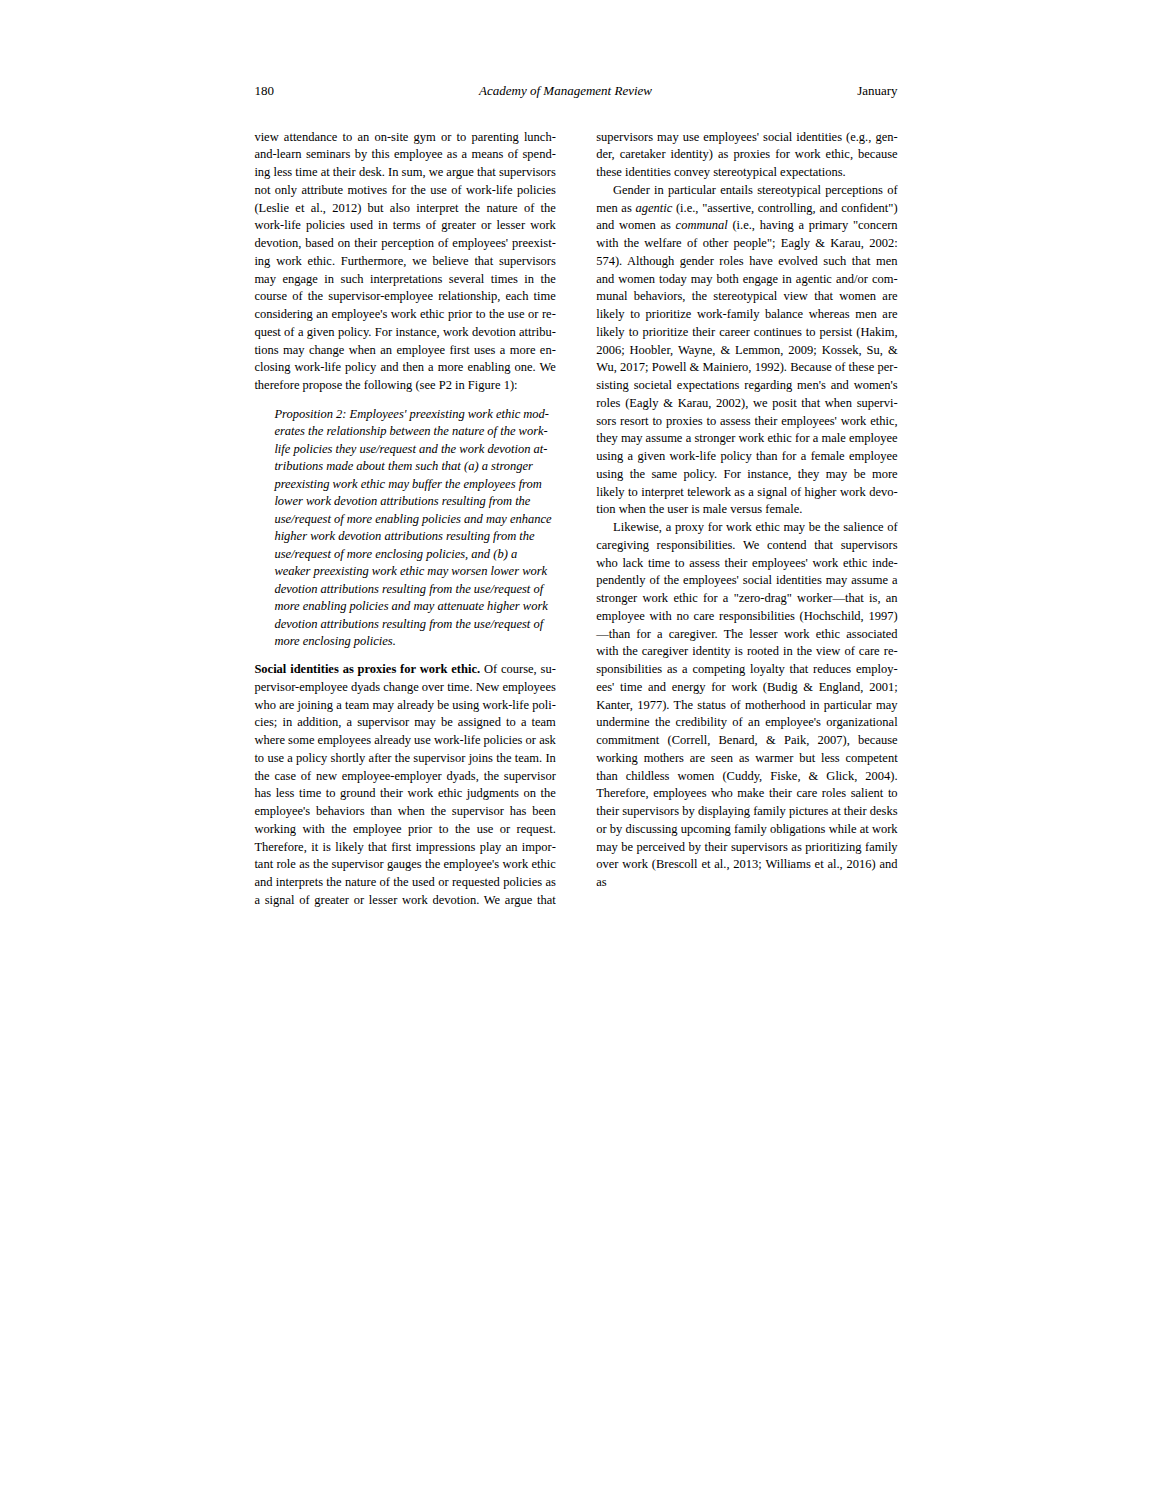180 Academy of Management Review January
view attendance to an on-site gym or to parenting lunch-and-learn seminars by this employee as a means of spending less time at their desk. In sum, we argue that supervisors not only attribute motives for the use of work-life policies (Leslie et al., 2012) but also interpret the nature of the work-life policies used in terms of greater or lesser work devotion, based on their perception of employees' preexisting work ethic. Furthermore, we believe that supervisors may engage in such interpretations several times in the course of the supervisor-employee relationship, each time considering an employee's work ethic prior to the use or request of a given policy. For instance, work devotion attributions may change when an employee first uses a more enclosing work-life policy and then a more enabling one. We therefore propose the following (see P2 in Figure 1):
Proposition 2: Employees' preexisting work ethic moderates the relationship between the nature of the work-life policies they use/request and the work devotion attributions made about them such that (a) a stronger preexisting work ethic may buffer the employees from lower work devotion attributions resulting from the use/request of more enabling policies and may enhance higher work devotion attributions resulting from the use/request of more enclosing policies, and (b) a weaker preexisting work ethic may worsen lower work devotion attributions resulting from the use/request of more enabling policies and may attenuate higher work devotion attributions resulting from the use/request of more enclosing policies.
Social identities as proxies for work ethic. Of course, supervisor-employee dyads change over time. New employees who are joining a team may already be using work-life policies; in addition, a supervisor may be assigned to a team where some employees already use work-life policies or ask to use a policy shortly after the supervisor joins the team. In the case of new employee-employer dyads, the supervisor has less time to ground their work ethic judgments on the employee's behaviors than when the supervisor has been working with the employee prior to the use or request. Therefore, it is likely that first impressions play an important role as the supervisor gauges the employee's work ethic and interprets the nature of the used or requested policies as a signal of greater or lesser work devotion. We argue that supervisors may use employees' social identities (e.g., gender, caretaker identity) as proxies for work ethic, because these identities convey stereotypical expectations.
Gender in particular entails stereotypical perceptions of men as agentic (i.e., "assertive, controlling, and confident") and women as communal (i.e., having a primary "concern with the welfare of other people"; Eagly & Karau, 2002: 574). Although gender roles have evolved such that men and women today may both engage in agentic and/or communal behaviors, the stereotypical view that women are likely to prioritize work-family balance whereas men are likely to prioritize their career continues to persist (Hakim, 2006; Hoobler, Wayne, & Lemmon, 2009; Kossek, Su, & Wu, 2017; Powell & Mainiero, 1992). Because of these persisting societal expectations regarding men's and women's roles (Eagly & Karau, 2002), we posit that when supervisors resort to proxies to assess their employees' work ethic, they may assume a stronger work ethic for a male employee using a given work-life policy than for a female employee using the same policy. For instance, they may be more likely to interpret telework as a signal of higher work devotion when the user is male versus female.
Likewise, a proxy for work ethic may be the salience of caregiving responsibilities. We contend that supervisors who lack time to assess their employees' work ethic independently of the employees' social identities may assume a stronger work ethic for a "zero-drag" worker—that is, an employee with no care responsibilities (Hochschild, 1997)—than for a caregiver. The lesser work ethic associated with the caregiver identity is rooted in the view of care responsibilities as a competing loyalty that reduces employees' time and energy for work (Budig & England, 2001; Kanter, 1977). The status of motherhood in particular may undermine the credibility of an employee's organizational commitment (Correll, Benard, & Paik, 2007), because working mothers are seen as warmer but less competent than childless women (Cuddy, Fiske, & Glick, 2004). Therefore, employees who make their care roles salient to their supervisors by displaying family pictures at their desks or by discussing upcoming family obligations while at work may be perceived by their supervisors as prioritizing family over work (Brescoll et al., 2013; Williams et al., 2016) and as